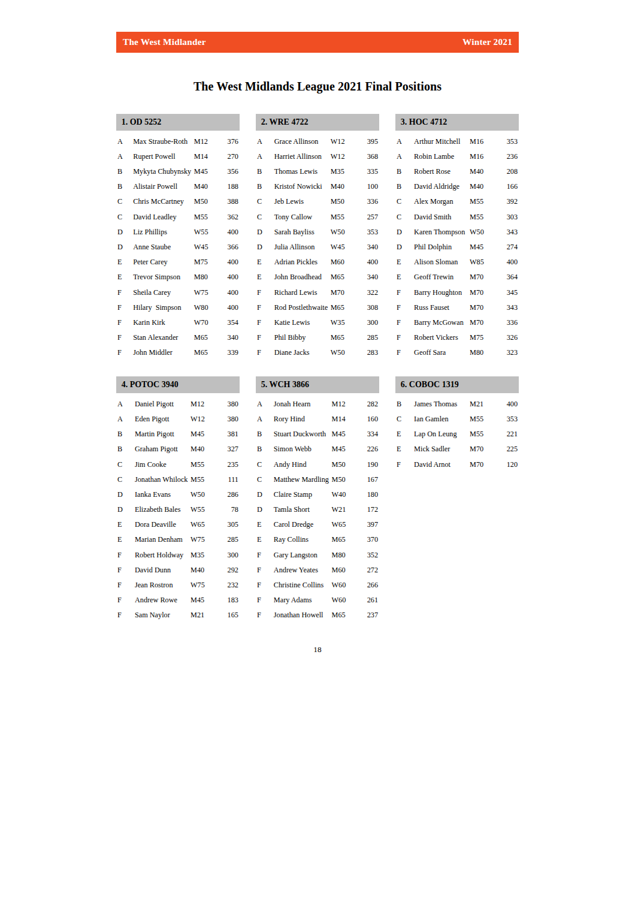The West Midlander Winter 2021
The West Midlands League 2021 Final Positions
1. OD 5252
| A | Max Straube-Roth | M12 | 376 |
| A | Rupert Powell | M14 | 270 |
| B | Mykyta Chubynsky | M45 | 356 |
| B | Alistair Powell | M40 | 188 |
| C | Chris McCartney | M50 | 388 |
| C | David Leadley | M55 | 362 |
| D | Liz Phillips | W55 | 400 |
| D | Anne Staube | W45 | 366 |
| E | Peter Carey | M75 | 400 |
| E | Trevor Simpson | M80 | 400 |
| F | Sheila Carey | W75 | 400 |
| F | Hilary Simpson | W80 | 400 |
| F | Karin Kirk | W70 | 354 |
| F | Stan Alexander | M65 | 340 |
| F | John Middler | M65 | 339 |
2. WRE 4722
| A | Grace Allinson | W12 | 395 |
| A | Harriet Allinson | W12 | 368 |
| B | Thomas Lewis | M35 | 335 |
| B | Kristof Nowicki | M40 | 100 |
| C | Jeb Lewis | M50 | 336 |
| C | Tony Callow | M55 | 257 |
| D | Sarah Bayliss | W50 | 353 |
| D | Julia Allinson | W45 | 340 |
| E | Adrian Pickles | M60 | 400 |
| E | John Broadhead | M65 | 340 |
| F | Richard Lewis | M70 | 322 |
| F | Rod Postlethwaite | M65 | 308 |
| F | Katie Lewis | W35 | 300 |
| F | Phil Bibby | M65 | 285 |
| F | Diane Jacks | W50 | 283 |
3. HOC 4712
| A | Arthur Mitchell | M16 | 353 |
| A | Robin Lambe | M16 | 236 |
| B | Robert Rose | M40 | 208 |
| B | David Aldridge | M40 | 166 |
| C | Alex Morgan | M55 | 392 |
| C | David Smith | M55 | 303 |
| D | Karen Thompson | W50 | 343 |
| D | Phil Dolphin | M45 | 274 |
| E | Alison Sloman | W85 | 400 |
| E | Geoff Trewin | M70 | 364 |
| F | Barry Houghton | M70 | 345 |
| F | Russ Fauset | M70 | 343 |
| F | Barry McGowan | M70 | 336 |
| F | Robert Vickers | M75 | 326 |
| F | Geoff Sara | M80 | 323 |
4. POTOC 3940
| A | Daniel Pigott | M12 | 380 |
| A | Eden Pigott | W12 | 380 |
| B | Martin Pigott | M45 | 381 |
| B | Graham Pigott | M40 | 327 |
| C | Jim Cooke | M55 | 235 |
| C | Jonathan Whilock | M55 | 111 |
| D | Ianka Evans | W50 | 286 |
| D | Elizabeth Bales | W55 | 78 |
| E | Dora Deaville | W65 | 305 |
| E | Marian Denham | W75 | 285 |
| F | Robert Holdway | M35 | 300 |
| F | David Dunn | M40 | 292 |
| F | Jean Rostron | W75 | 232 |
| F | Andrew Rowe | M45 | 183 |
| F | Sam Naylor | M21 | 165 |
5. WCH 3866
| A | Jonah Hearn | M12 | 282 |
| A | Rory Hind | M14 | 160 |
| B | Stuart Duckworth | M45 | 334 |
| B | Simon Webb | M45 | 226 |
| C | Andy Hind | M50 | 190 |
| C | Matthew Mardling | M50 | 167 |
| D | Claire Stamp | W40 | 180 |
| D | Tamla Short | W21 | 172 |
| E | Carol Dredge | W65 | 397 |
| E | Ray Collins | M65 | 370 |
| F | Gary Langston | M80 | 352 |
| F | Andrew Yeates | M60 | 272 |
| F | Christine Collins | W60 | 266 |
| F | Mary Adams | W60 | 261 |
| F | Jonathan Howell | M65 | 237 |
6. COBOC 1319
| B | James Thomas | M21 | 400 |
| C | Ian Gamlen | M55 | 353 |
| E | Lap On Leung | M55 | 221 |
| E | Mick Sadler | M70 | 225 |
| F | David Arnot | M70 | 120 |
18